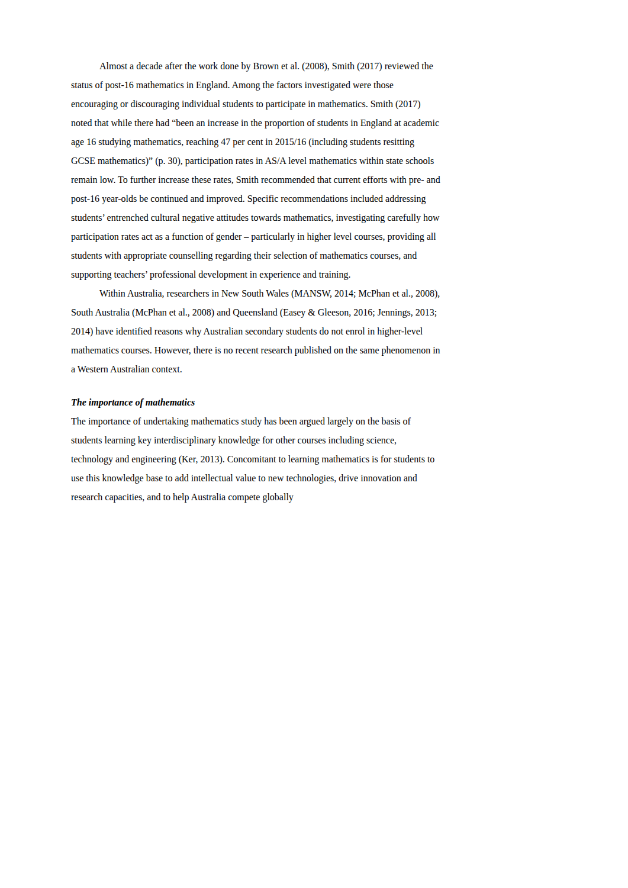Almost a decade after the work done by Brown et al. (2008), Smith (2017) reviewed the status of post-16 mathematics in England. Among the factors investigated were those encouraging or discouraging individual students to participate in mathematics. Smith (2017) noted that while there had “been an increase in the proportion of students in England at academic age 16 studying mathematics, reaching 47 per cent in 2015/16 (including students resitting GCSE mathematics)” (p. 30), participation rates in AS/A level mathematics within state schools remain low. To further increase these rates, Smith recommended that current efforts with pre- and post-16 year-olds be continued and improved. Specific recommendations included addressing students’ entrenched cultural negative attitudes towards mathematics, investigating carefully how participation rates act as a function of gender – particularly in higher level courses, providing all students with appropriate counselling regarding their selection of mathematics courses, and supporting teachers’ professional development in experience and training.
Within Australia, researchers in New South Wales (MANSW, 2014; McPhan et al., 2008), South Australia (McPhan et al., 2008) and Queensland (Easey & Gleeson, 2016; Jennings, 2013; 2014) have identified reasons why Australian secondary students do not enrol in higher-level mathematics courses. However, there is no recent research published on the same phenomenon in a Western Australian context.
The importance of mathematics
The importance of undertaking mathematics study has been argued largely on the basis of students learning key interdisciplinary knowledge for other courses including science, technology and engineering (Ker, 2013). Concomitant to learning mathematics is for students to use this knowledge base to add intellectual value to new technologies, drive innovation and research capacities, and to help Australia compete globally